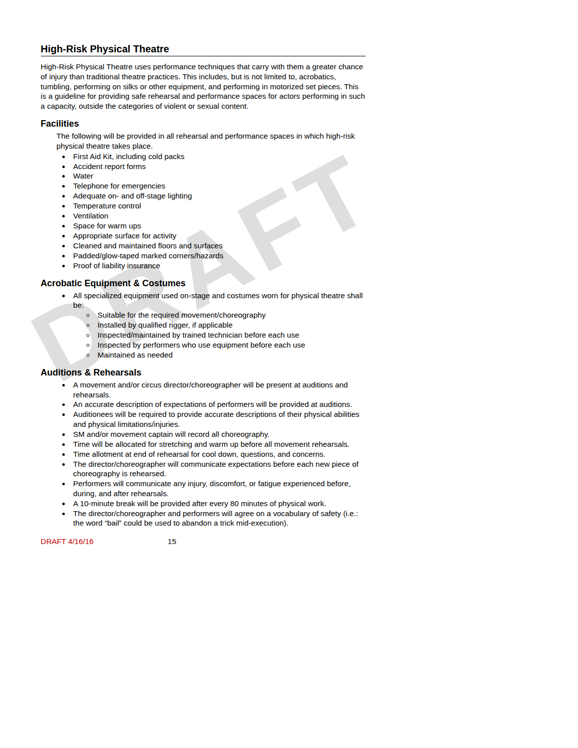DRAFT
High-Risk Physical Theatre
High-Risk Physical Theatre uses performance techniques that carry with them a greater chance of injury than traditional theatre practices. This includes, but is not limited to, acrobatics, tumbling, performing on silks or other equipment, and performing in motorized set pieces. This is a guideline for providing safe rehearsal and performance spaces for actors performing in such a capacity, outside the categories of violent or sexual content.
Facilities
The following will be provided in all rehearsal and performance spaces in which high-risk physical theatre takes place.
First Aid Kit, including cold packs
Accident report forms
Water
Telephone for emergencies
Adequate on- and off-stage lighting
Temperature control
Ventilation
Space for warm ups
Appropriate surface for activity
Cleaned and maintained floors and surfaces
Padded/glow-taped marked corners/hazards
Proof of liability insurance
Acrobatic Equipment & Costumes
All specialized equipment used on-stage and costumes worn for physical theatre shall be:
Suitable for the required movement/choreography
Installed by qualified rigger, if applicable
Inspected/maintained by trained technician before each use
Inspected by performers who use equipment before each use
Maintained as needed
Auditions & Rehearsals
A movement and/or circus director/choreographer will be present at auditions and rehearsals.
An accurate description of expectations of performers will be provided at auditions.
Auditionees will be required to provide accurate descriptions of their physical abilities and physical limitations/injuries.
SM and/or movement captain will record all choreography.
Time will be allocated for stretching and warm up before all movement rehearsals.
Time allotment at end of rehearsal for cool down, questions, and concerns.
The director/choreographer will communicate expectations before each new piece of choreography is rehearsed.
Performers will communicate any injury, discomfort, or fatigue experienced before, during, and after rehearsals.
A 10-minute break will be provided after every 80 minutes of physical work.
The director/choreographer and performers will agree on a vocabulary of safety (i.e.: the word “bail” could be used to abandon a trick mid-execution).
DRAFT 4/16/1615